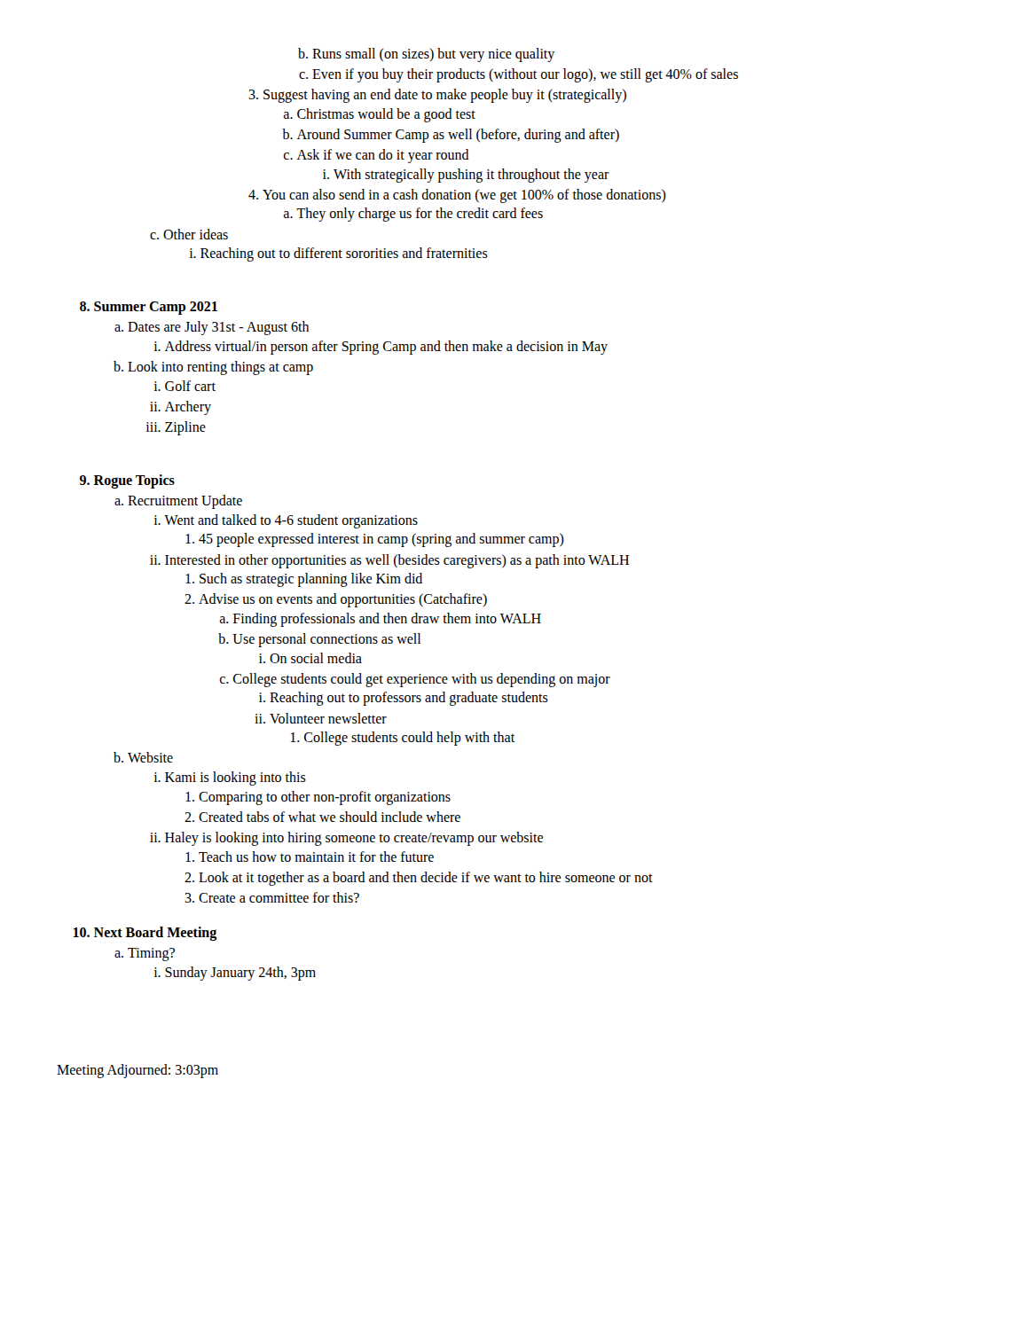Runs small (on sizes) but very nice quality
Even if you buy their products (without our logo), we still get 40% of sales
Suggest having an end date to make people buy it (strategically)
Christmas would be a good test
Around Summer Camp as well (before, during and after)
Ask if we can do it year round
With strategically pushing it throughout the year
You can also send in a cash donation (we get 100% of those donations)
They only charge us for the credit card fees
Other ideas
Reaching out to different sororities and fraternities
Summer Camp 2021
Dates are July 31st - August 6th
Address virtual/in person after Spring Camp and then make a decision in May
Look into renting things at camp
Golf cart
Archery
Zipline
Rogue Topics
Recruitment Update
Went and talked to 4-6 student organizations
45 people expressed interest in camp (spring and summer camp)
Interested in other opportunities as well (besides caregivers) as a path into WALH
Such as strategic planning like Kim did
Advise us on events and opportunities (Catchafire)
Finding professionals and then draw them into WALH
Use personal connections as well
On social media
College students could get experience with us depending on major
Reaching out to professors and graduate students
Volunteer newsletter
College students could help with that
Website
Kami is looking into this
Comparing to other non-profit organizations
Created tabs of what we should include where
Haley is looking into hiring someone to create/revamp our website
Teach us how to maintain it for the future
Look at it together as a board and then decide if we want to hire someone or not
Create a committee for this?
Next Board Meeting
Timing?
Sunday January 24th, 3pm
Meeting Adjourned: 3:03pm